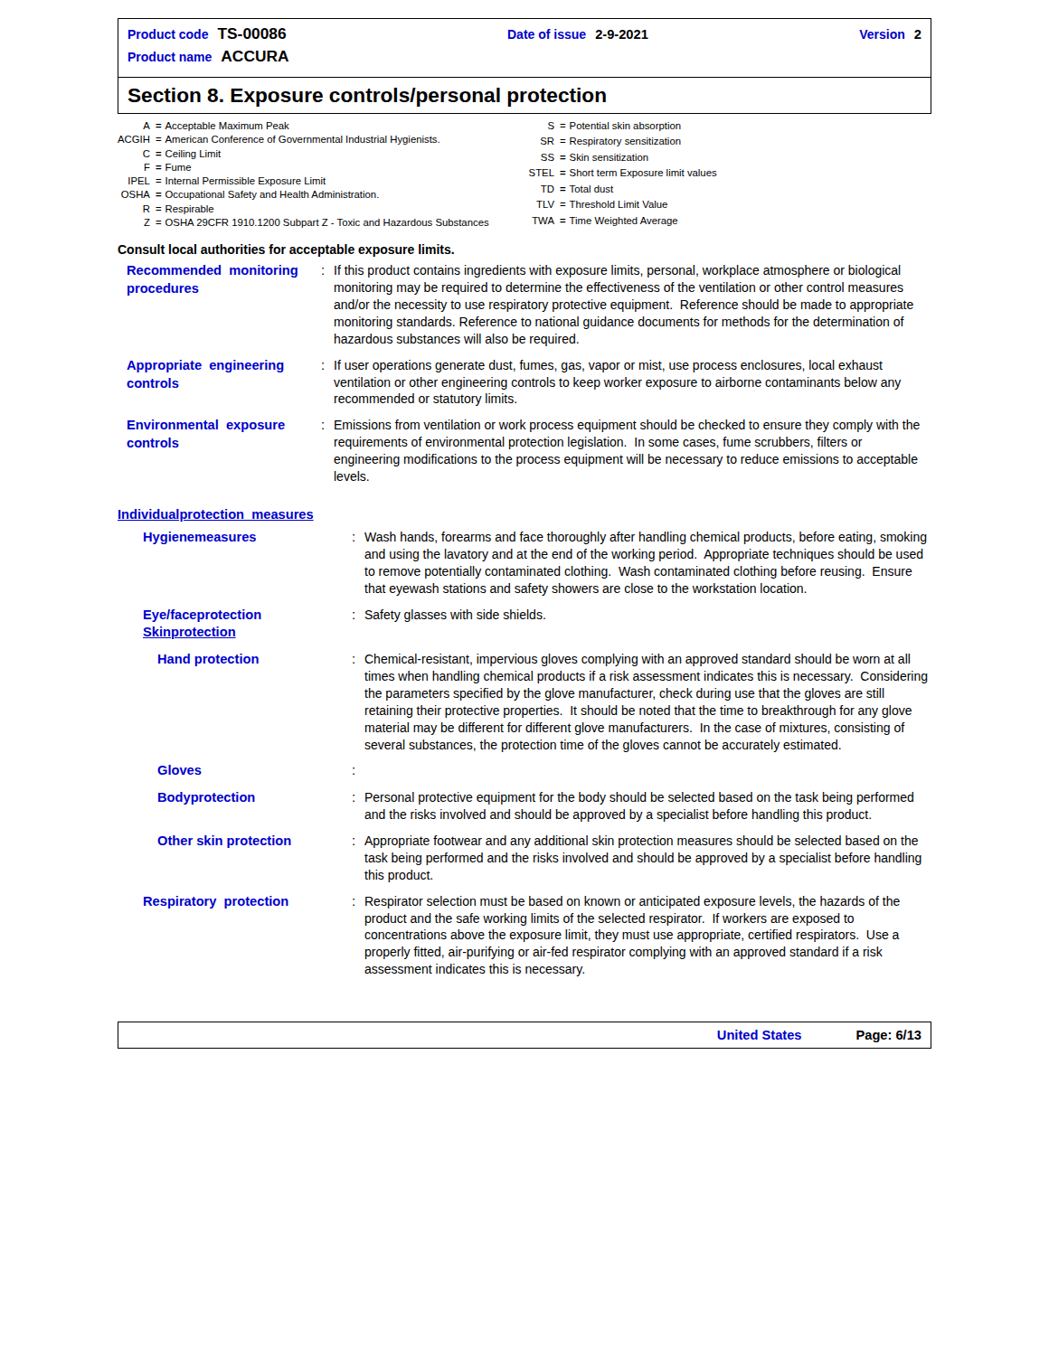Product code TS-00086
Date of issue 2-9-2021
Version 2
Product name ACCURA
Section 8. Exposure controls/personal protection
| A | = | Acceptable Maximum Peak |
| ACGIH | = | American Conference of Governmental Industrial Hygienists. |
| C | = | Ceiling Limit |
| F | = | Fume |
| IPEL | = | Internal Permissible Exposure Limit |
| OSHA | = | Occupational Safety and Health Administration. |
| R | = | Respirable |
| Z | = | OSHA 29CFR 1910.1200 Subpart Z - Toxic and Hazardous Substances |
| S | = | Potential skin absorption |
| SR | = | Respiratory sensitization |
| SS | = | Skin sensitization |
| STEL | = | Short term Exposure limit values |
| TD | = | Total dust |
| TLV | = | Threshold Limit Value |
| TWA | = | Time Weighted Average |
Consult local authorities for acceptable exposure limits.
| Recommended monitoring procedures | : | If this product contains ingredients with exposure limits, personal, workplace atmosphere or biological monitoring may be required to determine the effectiveness of the ventilation or other control measures and/or the necessity to use respiratory protective equipment. Reference should be made to appropriate monitoring standards. Reference to national guidance documents for methods for the determination of hazardous substances will also be required. |
| Appropriate engineering controls | : | If user operations generate dust, fumes, gas, vapor or mist, use process enclosures, local exhaust ventilation or other engineering controls to keep worker exposure to airborne contaminants below any recommended or statutory limits. |
| Environmental exposure controls | : | Emissions from ventilation or work process equipment should be checked to ensure they comply with the requirements of environmental protection legislation. In some cases, fume scrubbers, filters or engineering modifications to the process equipment will be necessary to reduce emissions to acceptable levels. |
Individualprotection measures
| Hygienemeasures | : | Wash hands, forearms and face thoroughly after handling chemical products, before eating, smoking and using the lavatory and at the end of the working period. Appropriate techniques should be used to remove potentially contaminated clothing. Wash contaminated clothing before reusing. Ensure that eyewash stations and safety showers are close to the workstation location. |
| Eye/faceprotection Skinprotection | : | Safety glasses with side shields. |
| Hand protection | : | Chemical-resistant, impervious gloves complying with an approved standard should be worn at all times when handling chemical products if a risk assessment indicates this is necessary. Considering the parameters specified by the glove manufacturer, check during use that the gloves are still retaining their protective properties. It should be noted that the time to breakthrough for any glove material may be different for different glove manufacturers. In the case of mixtures, consisting of several substances, the protection time of the gloves cannot be accurately estimated. |
| Gloves | : | |
| Bodyprotection | : | Personal protective equipment for the body should be selected based on the task being performed and the risks involved and should be approved by a specialist before handling this product. |
| Other skin protection | : | Appropriate footwear and any additional skin protection measures should be selected based on the task being performed and the risks involved and should be approved by a specialist before handling this product. |
| Respiratory protection | : | Respirator selection must be based on known or anticipated exposure levels, the hazards of the product and the safe working limits of the selected respirator. If workers are exposed to concentrations above the exposure limit, they must use appropriate, certified respirators. Use a properly fitted, air-purifying or air-fed respirator complying with an approved standard if a risk assessment indicates this is necessary. |
United States Page: 6/13